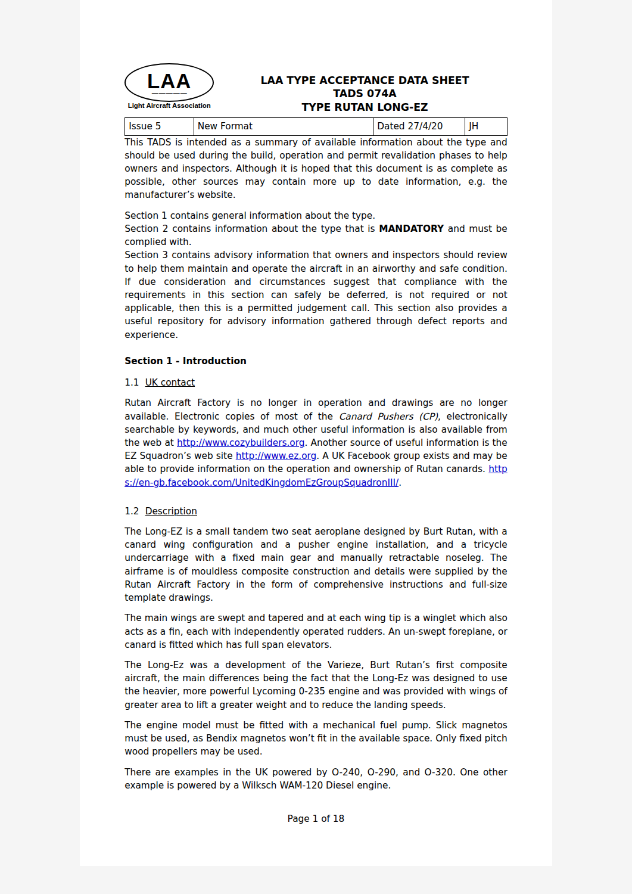LAA
—————
Light Aircraft Association
LAA TYPE ACCEPTANCE DATA SHEET
TADS 074A
TYPE RUTAN LONG-EZ
| Issue 5 | New Format | Dated 27/4/20 | JH |
This TADS is intended as a summary of available information about the type and should be used during the build, operation and permit revalidation phases to help owners and inspectors. Although it is hoped that this document is as complete as possible, other sources may contain more up to date information, e.g. the manufacturer’s website.
Section 1 contains general information about the type.
Section 2 contains information about the type that is MANDATORY and must be complied with.
Section 3 contains advisory information that owners and inspectors should review to help them maintain and operate the aircraft in an airworthy and safe condition. If due consideration and circumstances suggest that compliance with the requirements in this section can safely be deferred, is not required or not applicable, then this is a permitted judgement call. This section also provides a useful repository for advisory information gathered through defect reports and experience.
Section 1 - Introduction
1.1 UK contact
Rutan Aircraft Factory is no longer in operation and drawings are no longer available. Electronic copies of most of the Canard Pushers (CP), electronically searchable by keywords, and much other useful information is also available from the web at http://www.cozybuilders.org. Another source of useful information is the EZ Squadron’s web site http://www.ez.org. A UK Facebook group exists and may be able to provide information on the operation and ownership of Rutan canards. https://en-gb.facebook.com/UnitedKingdomEzGroupSquadronIII/.
1.2 Description
The Long-EZ is a small tandem two seat aeroplane designed by Burt Rutan, with a canard wing configuration and a pusher engine installation, and a tricycle undercarriage with a fixed main gear and manually retractable noseleg. The airframe is of mouldless composite construction and details were supplied by the Rutan Aircraft Factory in the form of comprehensive instructions and full-size template drawings.
The main wings are swept and tapered and at each wing tip is a winglet which also acts as a fin, each with independently operated rudders. An un-swept foreplane, or canard is fitted which has full span elevators.
The Long-Ez was a development of the Varieze, Burt Rutan’s first composite aircraft, the main differences being the fact that the Long-Ez was designed to use the heavier, more powerful Lycoming 0-235 engine and was provided with wings of greater area to lift a greater weight and to reduce the landing speeds.
The engine model must be fitted with a mechanical fuel pump. Slick magnetos must be used, as Bendix magnetos won’t fit in the available space. Only fixed pitch wood propellers may be used.
There are examples in the UK powered by O-240, O-290, and O-320. One other example is powered by a Wilksch WAM-120 Diesel engine.
Page 1 of 18